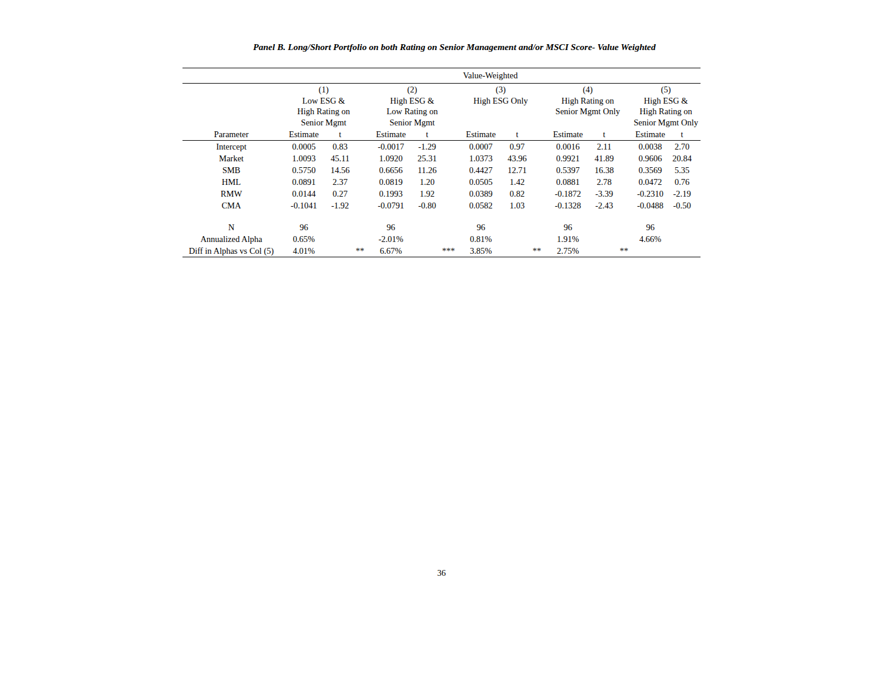Panel B. Long/Short Portfolio on both Rating on Senior Management and/or MSCI Score- Value Weighted
| | Value-Weighted |
| | (1) | (2) | (3) | (4) | (5) |
| | Low ESG & | High ESG & | High ESG Only | High Rating on | High ESG & |
| | High Rating on | Low Rating on | | Senior Mgmt Only | High Rating on |
| | Senior Mgmt | Senior Mgmt | | | Senior Mgmt Only |
| Parameter | Estimate | t | | Estimate | t | | Estimate | t | | Estimate | t | | Estimate | t | |
| Intercept | 0.0005 | 0.83 | | -0.0017 | -1.29 | | 0.0007 | 0.97 | | 0.0016 | 2.11 | | 0.0038 | 2.70 | |
| Market | 1.0093 | 45.11 | | 1.0920 | 25.31 | | 1.0373 | 43.96 | | 0.9921 | 41.89 | | 0.9606 | 20.84 | |
| SMB | 0.5750 | 14.56 | | 0.6656 | 11.26 | | 0.4427 | 12.71 | | 0.5397 | 16.38 | | 0.3569 | 5.35 | |
| HML | 0.0891 | 2.37 | | 0.0819 | 1.20 | | 0.0505 | 1.42 | | 0.0881 | 2.78 | | 0.0472 | 0.76 | |
| RMW | 0.0144 | 0.27 | | 0.1993 | 1.92 | | 0.0389 | 0.82 | | -0.1872 | -3.39 | | -0.2310 | -2.19 | |
| CMA | -0.1041 | -1.92 | | -0.0791 | -0.80 | | 0.0582 | 1.03 | | -0.1328 | -2.43 | | -0.0488 | -0.50 | |
| N | 96 | | | 96 | | | 96 | | | 96 | | | 96 | | |
| Annualized Alpha | 0.65% | | | -2.01% | | | 0.81% | | | 1.91% | | | 4.66% | | |
| Diff in Alphas vs Col (5) | 4.01% | | ** | 6.67% | | *** | 3.85% | | ** | 2.75% | | ** | | | |
36